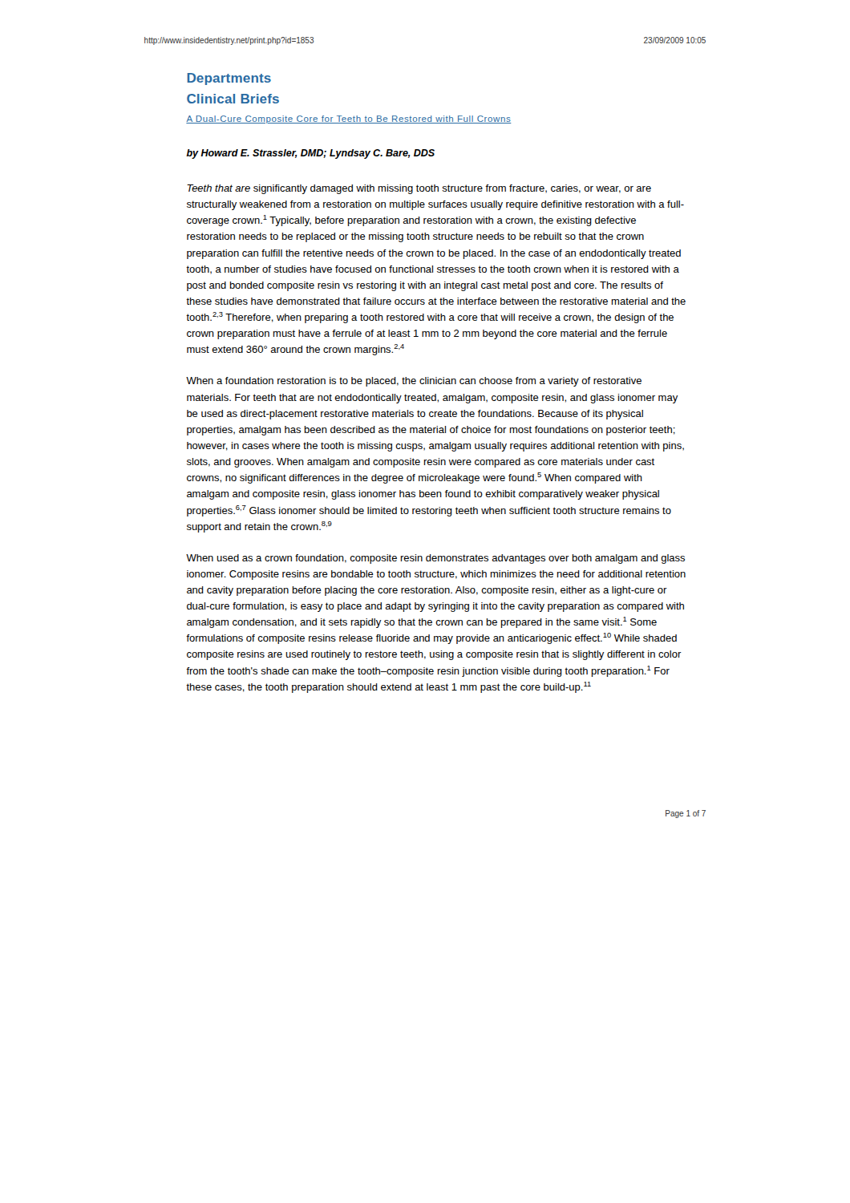http://www.insidedentistry.net/print.php?id=1853 23/09/2009 10:05
Departments
Clinical Briefs
A Dual-Cure Composite Core for Teeth to Be Restored with Full Crowns
by Howard E. Strassler, DMD; Lyndsay C. Bare, DDS
Teeth that are significantly damaged with missing tooth structure from fracture, caries, or wear, or are structurally weakened from a restoration on multiple surfaces usually require definitive restoration with a full-coverage crown.1 Typically, before preparation and restoration with a crown, the existing defective restoration needs to be replaced or the missing tooth structure needs to be rebuilt so that the crown preparation can fulfill the retentive needs of the crown to be placed. In the case of an endodontically treated tooth, a number of studies have focused on functional stresses to the tooth crown when it is restored with a post and bonded composite resin vs restoring it with an integral cast metal post and core. The results of these studies have demonstrated that failure occurs at the interface between the restorative material and the tooth.2,3 Therefore, when preparing a tooth restored with a core that will receive a crown, the design of the crown preparation must have a ferrule of at least 1 mm to 2 mm beyond the core material and the ferrule must extend 360° around the crown margins.2,4
When a foundation restoration is to be placed, the clinician can choose from a variety of restorative materials. For teeth that are not endodontically treated, amalgam, composite resin, and glass ionomer may be used as direct-placement restorative materials to create the foundations. Because of its physical properties, amalgam has been described as the material of choice for most foundations on posterior teeth; however, in cases where the tooth is missing cusps, amalgam usually requires additional retention with pins, slots, and grooves. When amalgam and composite resin were compared as core materials under cast crowns, no significant differences in the degree of microleakage were found.5 When compared with amalgam and composite resin, glass ionomer has been found to exhibit comparatively weaker physical properties.6,7 Glass ionomer should be limited to restoring teeth when sufficient tooth structure remains to support and retain the crown.8,9
When used as a crown foundation, composite resin demonstrates advantages over both amalgam and glass ionomer. Composite resins are bondable to tooth structure, which minimizes the need for additional retention and cavity preparation before placing the core restoration. Also, composite resin, either as a light-cure or dual-cure formulation, is easy to place and adapt by syringing it into the cavity preparation as compared with amalgam condensation, and it sets rapidly so that the crown can be prepared in the same visit.1 Some formulations of composite resins release fluoride and may provide an anticariogenic effect.10 While shaded composite resins are used routinely to restore teeth, using a composite resin that is slightly different in color from the tooth's shade can make the tooth–composite resin junction visible during tooth preparation.1 For these cases, the tooth preparation should extend at least 1 mm past the core build-up.11
Page 1 of 7